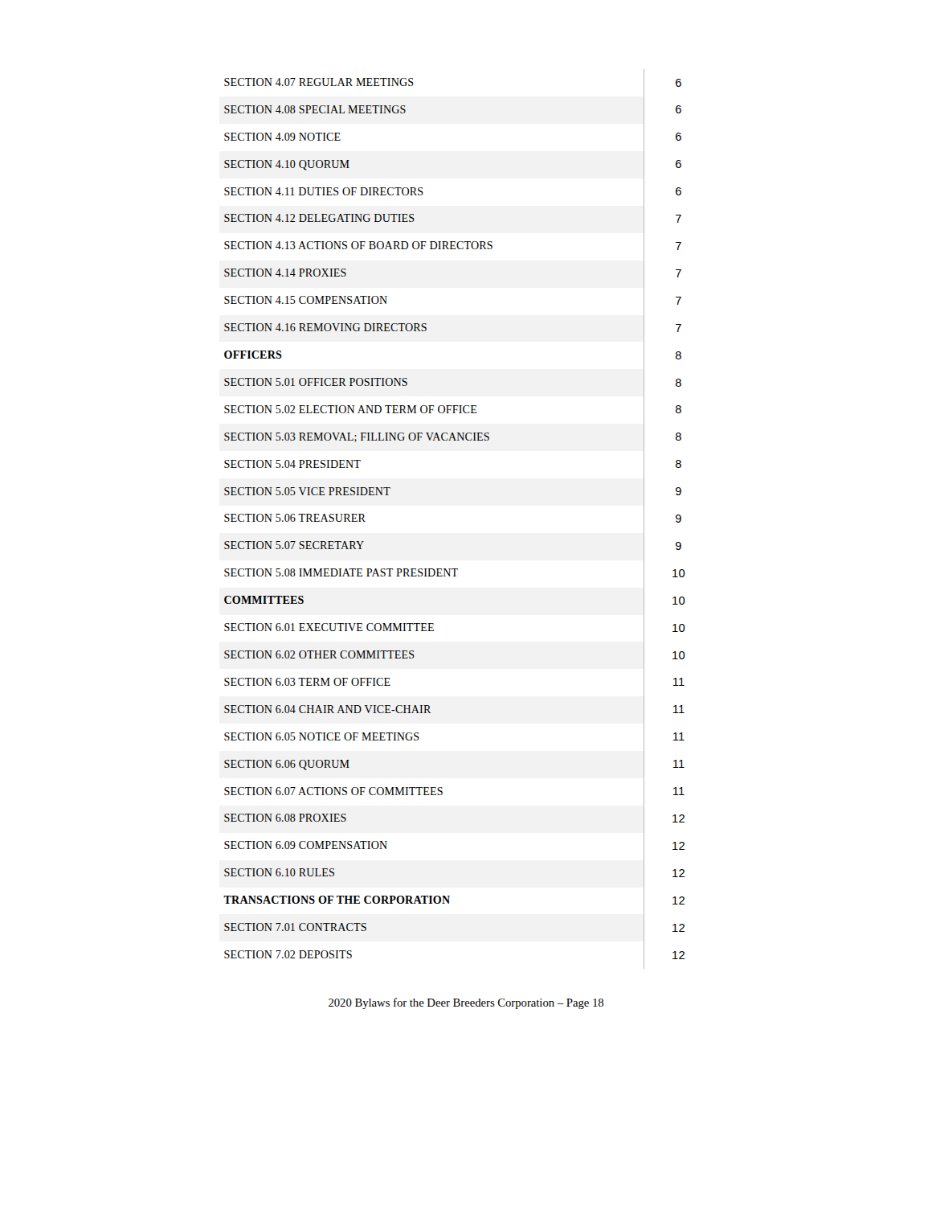| Section 4.07 Regular Meetings | 6 |
| Section 4.08 Special Meetings | 6 |
| Section 4.09 Notice | 6 |
| Section 4.10 Quorum | 6 |
| Section 4.11 Duties of Directors | 6 |
| Section 4.12 Delegating Duties | 7 |
| Section 4.13 Actions of Board of Directors | 7 |
| Section 4.14 Proxies | 7 |
| Section 4.15 Compensation | 7 |
| Section 4.16 Removing Directors | 7 |
| Officers | 8 |
| Section 5.01 Officer Positions | 8 |
| Section 5.02 Election and Term of Office | 8 |
| Section 5.03 Removal; Filling of Vacancies | 8 |
| Section 5.04 President | 8 |
| Section 5.05 Vice President | 9 |
| Section 5.06 Treasurer | 9 |
| Section 5.07 Secretary | 9 |
| Section 5.08 Immediate Past President | 10 |
| Committees | 10 |
| Section 6.01 Executive Committee | 10 |
| Section 6.02 Other Committees | 10 |
| Section 6.03 Term of Office | 11 |
| Section 6.04 Chair and Vice-Chair | 11 |
| Section 6.05 Notice of Meetings | 11 |
| Section 6.06 Quorum | 11 |
| Section 6.07 Actions of Committees | 11 |
| Section 6.08 Proxies | 12 |
| Section 6.09 Compensation | 12 |
| Section 6.10 Rules | 12 |
| Transactions of the Corporation | 12 |
| Section 7.01 Contracts | 12 |
| Section 7.02 Deposits | 12 |
2020 Bylaws for the Deer Breeders Corporation – Page 18